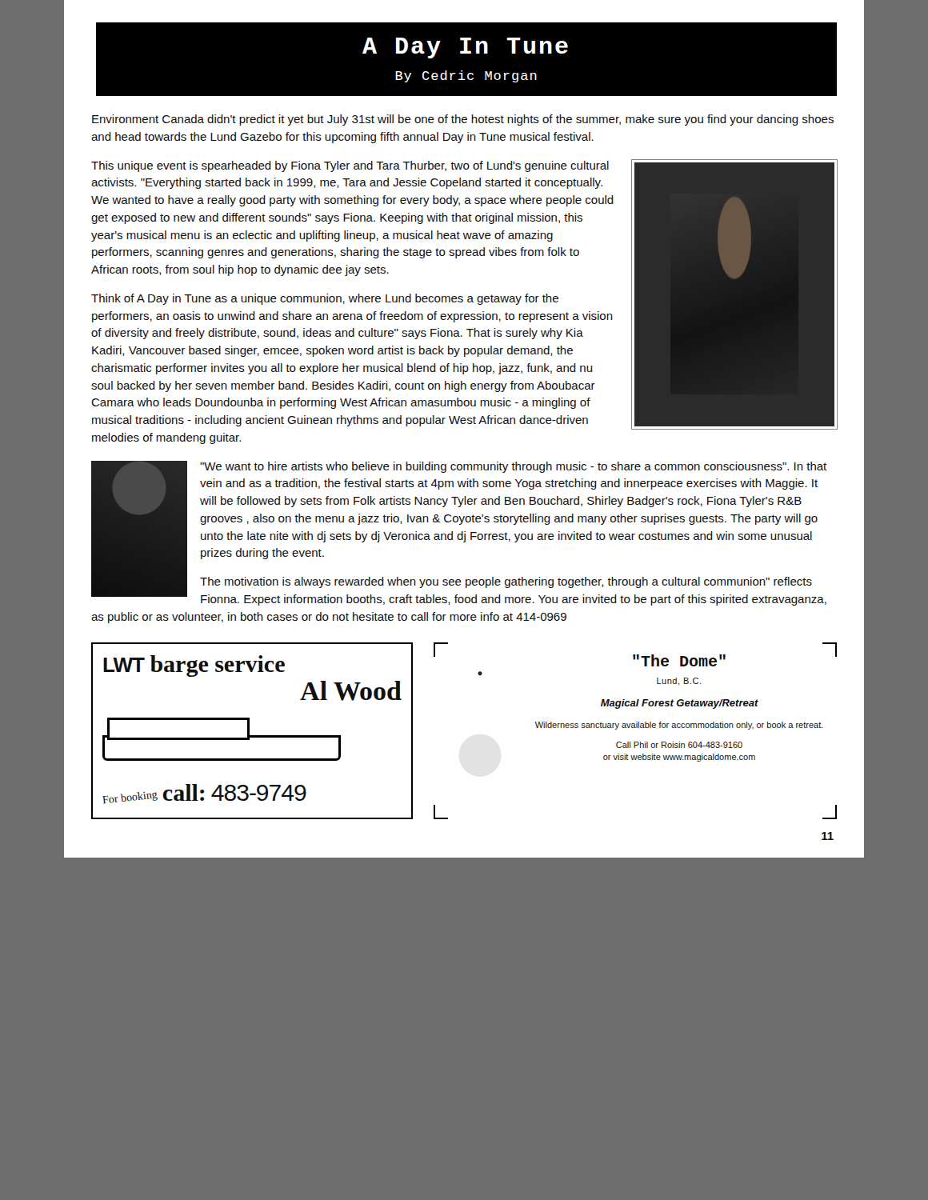A Day In Tune
By Cedric Morgan
Environment Canada didn't predict it yet but July 31st will be one of the hotest nights of the summer, make sure you find your dancing shoes and head towards the Lund Gazebo for this upcoming fifth annual Day in Tune musical festival.
This unique event is spearheaded by Fiona Tyler and Tara Thurber, two of Lund's genuine cultural activists. "Everything started back in 1999, me, Tara and Jessie Copeland started it conceptually. We wanted to have a really good party with something for every body, a space where people could get exposed to new and different sounds" says Fiona. Keeping with that original mission, this year's musical menu is an eclectic and uplifting lineup, a musical heat wave of amazing performers, scanning genres and generations, sharing the stage to spread vibes from folk to African roots, from soul hip hop to dynamic dee jay sets.
Think of A Day in Tune as a unique communion, where Lund becomes a getaway for the performers, an oasis to unwind and share an arena of freedom of expression, to represent a vision of diversity and freely distribute, sound, ideas and culture" says Fiona. That is surely why Kia Kadiri, Vancouver based singer, emcee, spoken word artist is back by popular demand, the charismatic performer invites you all to explore her musical blend of hip hop, jazz, funk, and nu soul backed by her seven member band. Besides Kadiri, count on high energy from Aboubacar Camara who leads Doundounba in performing West African amasumbou music - a mingling of musical traditions - including ancient Guinean rhythms and popular West African dance-driven melodies of mandeng guitar.
"We want to hire artists who believe in building community through music - to share a common consciousness". In that vein and as a tradition, the festival starts at 4pm with some Yoga stretching and innerpeace exercises with Maggie. It will be followed by sets from Folk artists Nancy Tyler and Ben Bouchard, Shirley Badger's rock, Fiona Tyler's R&B grooves , also on the menu a jazz trio, Ivan & Coyote's storytelling and many other suprises guests. The party will go unto the late nite with dj sets by dj Veronica and dj Forrest, you are invited to wear costumes and win some unusual prizes during the event.
The motivation is always rewarded when you see people gathering together, through a cultural communion" reflects Fionna. Expect information booths, craft tables, food and more. You are invited to be part of this spirited extravaganza, as public or as volunteer, in both cases or do not hesitate to call for more info at 414-0969
LWT barge service
Al Wood
For booking call: 483-9749
"The Dome"
Lund, B.C.
Magical Forest Getaway/Retreat
Wilderness sanctuary available for accommodation only, or book a retreat.
Call Phil or Roisin 604-483-9160
or visit website www.magicaldome.com
11